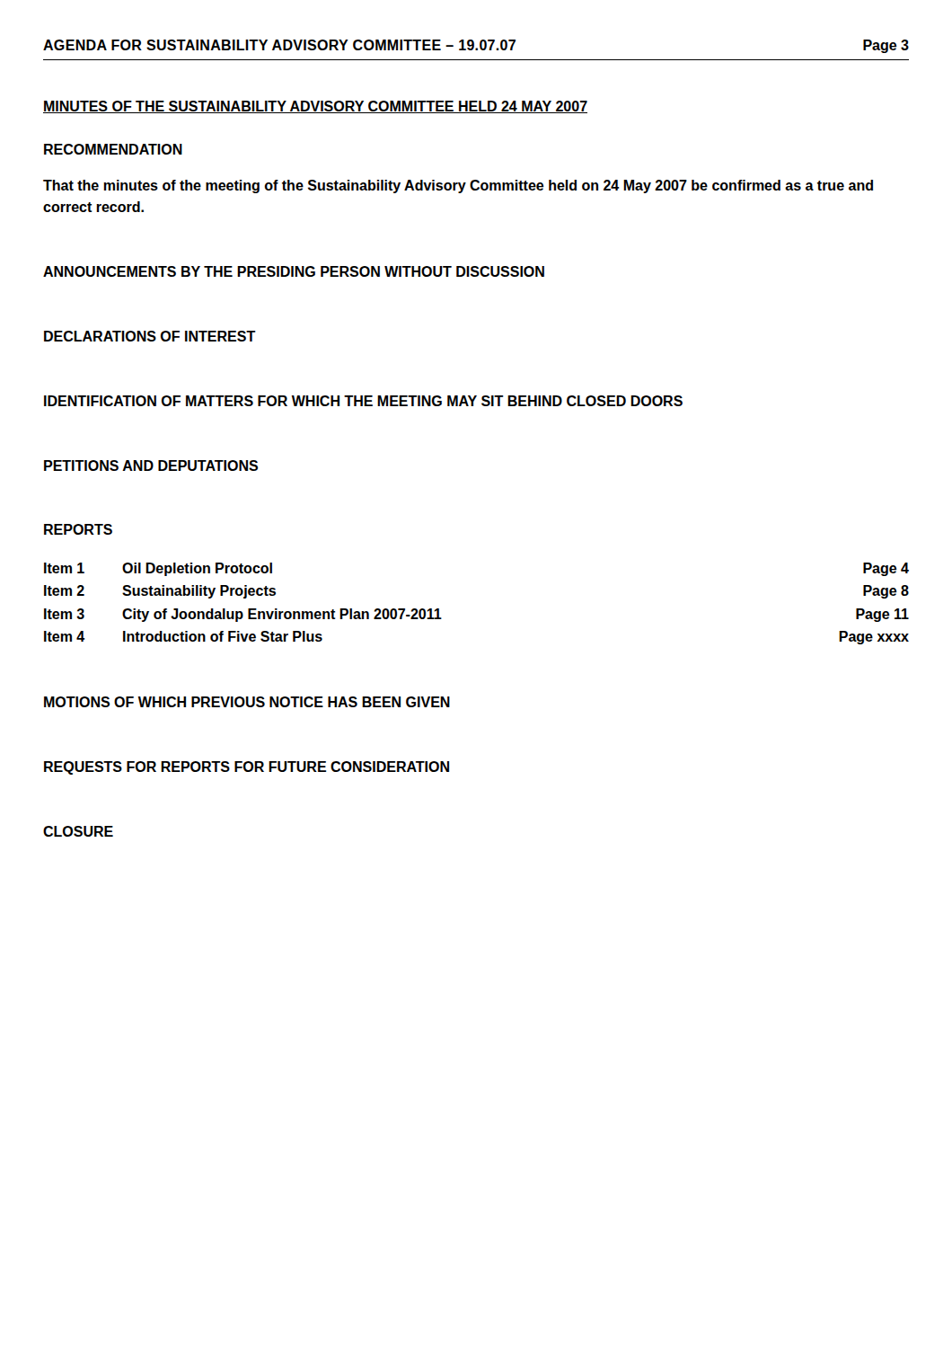AGENDA FOR SUSTAINABILITY ADVISORY COMMITTEE – 19.07.07 Page 3
MINUTES OF THE SUSTAINABILITY ADVISORY COMMITTEE HELD 24 MAY 2007
RECOMMENDATION
That the minutes of the meeting of the Sustainability Advisory Committee held on 24 May 2007 be confirmed as a true and correct record.
ANNOUNCEMENTS BY THE PRESIDING PERSON WITHOUT DISCUSSION
DECLARATIONS OF INTEREST
IDENTIFICATION OF MATTERS FOR WHICH THE MEETING MAY SIT BEHIND CLOSED DOORS
PETITIONS AND DEPUTATIONS
REPORTS
| Item 1 | Oil Depletion Protocol | Page 4 |
| Item 2 | Sustainability Projects | Page 8 |
| Item 3 | City of Joondalup Environment Plan 2007-2011 | Page 11 |
| Item 4 | Introduction of Five Star Plus | Page xxxx |
MOTIONS OF WHICH PREVIOUS NOTICE HAS BEEN GIVEN
REQUESTS FOR REPORTS FOR FUTURE CONSIDERATION
CLOSURE